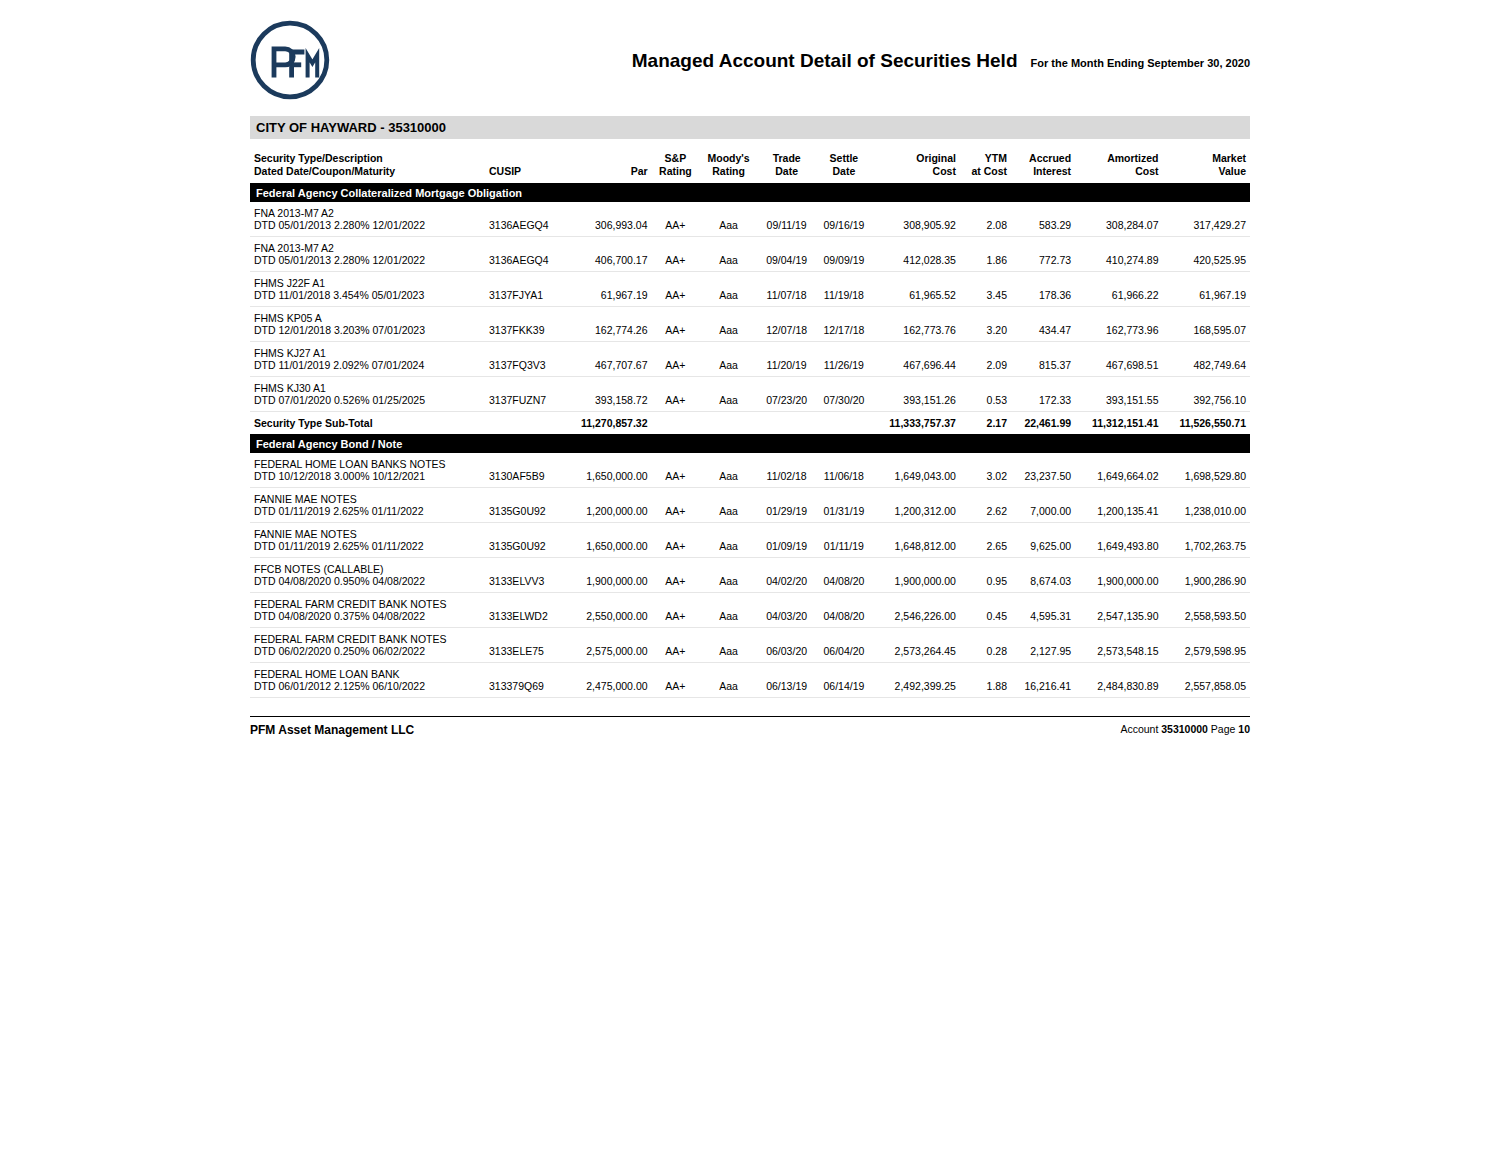Managed Account Detail of Securities Held
For the Month Ending September 30, 2020
CITY OF HAYWARD - 35310000
| Security Type/Description Dated Date/Coupon/Maturity | CUSIP | Par | S&P Rating | Moody's Rating | Trade Date | Settle Date | Original Cost | YTM at Cost | Accrued Interest | Amortized Cost | Market Value |
| --- | --- | --- | --- | --- | --- | --- | --- | --- | --- | --- | --- |
| Federal Agency Collateralized Mortgage Obligation |
| FNA 2013-M7 A2 DTD 05/01/2013 2.280% 12/01/2022 | 3136AEGQ4 | 306,993.04 | AA+ | Aaa | 09/11/19 | 09/16/19 | 308,905.92 | 2.08 | 583.29 | 308,284.07 | 317,429.27 |
| FNA 2013-M7 A2 DTD 05/01/2013 2.280% 12/01/2022 | 3136AEGQ4 | 406,700.17 | AA+ | Aaa | 09/04/19 | 09/09/19 | 412,028.35 | 1.86 | 772.73 | 410,274.89 | 420,525.95 |
| FHMS J22F A1 DTD 11/01/2018 3.454% 05/01/2023 | 3137FJYA1 | 61,967.19 | AA+ | Aaa | 11/07/18 | 11/19/18 | 61,965.52 | 3.45 | 178.36 | 61,966.22 | 61,967.19 |
| FHMS KP05 A DTD 12/01/2018 3.203% 07/01/2023 | 3137FKK39 | 162,774.26 | AA+ | Aaa | 12/07/18 | 12/17/18 | 162,773.76 | 3.20 | 434.47 | 162,773.96 | 168,595.07 |
| FHMS KJ27 A1 DTD 11/01/2019 2.092% 07/01/2024 | 3137FQ3V3 | 467,707.67 | AA+ | Aaa | 11/20/19 | 11/26/19 | 467,696.44 | 2.09 | 815.37 | 467,698.51 | 482,749.64 |
| FHMS KJ30 A1 DTD 07/01/2020 0.526% 01/25/2025 | 3137FUZN7 | 393,158.72 | AA+ | Aaa | 07/23/20 | 07/30/20 | 393,151.26 | 0.53 | 172.33 | 393,151.55 | 392,756.10 |
| Security Type Sub-Total | | 11,270,857.32 | | | | | 11,333,757.37 | 2.17 | 22,461.99 | 11,312,151.41 | 11,526,550.71 |
| Federal Agency Bond / Note |
| FEDERAL HOME LOAN BANKS NOTES DTD 10/12/2018 3.000% 10/12/2021 | 3130AF5B9 | 1,650,000.00 | AA+ | Aaa | 11/02/18 | 11/06/18 | 1,649,043.00 | 3.02 | 23,237.50 | 1,649,664.02 | 1,698,529.80 |
| FANNIE MAE NOTES DTD 01/11/2019 2.625% 01/11/2022 | 3135G0U92 | 1,200,000.00 | AA+ | Aaa | 01/29/19 | 01/31/19 | 1,200,312.00 | 2.62 | 7,000.00 | 1,200,135.41 | 1,238,010.00 |
| FANNIE MAE NOTES DTD 01/11/2019 2.625% 01/11/2022 | 3135G0U92 | 1,650,000.00 | AA+ | Aaa | 01/09/19 | 01/11/19 | 1,648,812.00 | 2.65 | 9,625.00 | 1,649,493.80 | 1,702,263.75 |
| FFCB NOTES (CALLABLE) DTD 04/08/2020 0.950% 04/08/2022 | 3133ELVV3 | 1,900,000.00 | AA+ | Aaa | 04/02/20 | 04/08/20 | 1,900,000.00 | 0.95 | 8,674.03 | 1,900,000.00 | 1,900,286.90 |
| FEDERAL FARM CREDIT BANK NOTES DTD 04/08/2020 0.375% 04/08/2022 | 3133ELWD2 | 2,550,000.00 | AA+ | Aaa | 04/03/20 | 04/08/20 | 2,546,226.00 | 0.45 | 4,595.31 | 2,547,135.90 | 2,558,593.50 |
| FEDERAL FARM CREDIT BANK NOTES DTD 06/02/2020 0.250% 06/02/2022 | 3133ELE75 | 2,575,000.00 | AA+ | Aaa | 06/03/20 | 06/04/20 | 2,573,264.45 | 0.28 | 2,127.95 | 2,573,548.15 | 2,579,598.95 |
| FEDERAL HOME LOAN BANK DTD 06/01/2012 2.125% 06/10/2022 | 313379Q69 | 2,475,000.00 | AA+ | Aaa | 06/13/19 | 06/14/19 | 2,492,399.25 | 1.88 | 16,216.41 | 2,484,830.89 | 2,557,858.05 |
PFM Asset Management LLC Account 35310000 Page 10